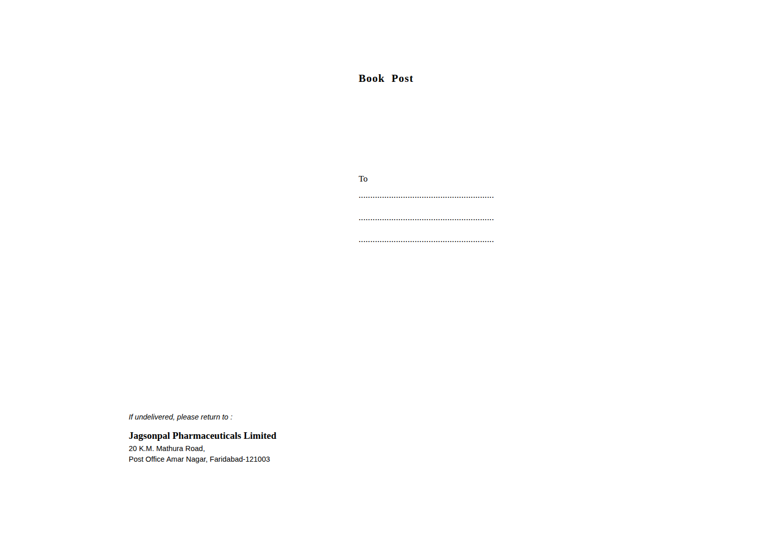Book Post
To
..........................................................
..........................................................
..........................................................
If undelivered, please return to :
Jagsonpal Pharmaceuticals Limited
20 K.M. Mathura Road,
Post Office Amar Nagar, Faridabad-121003